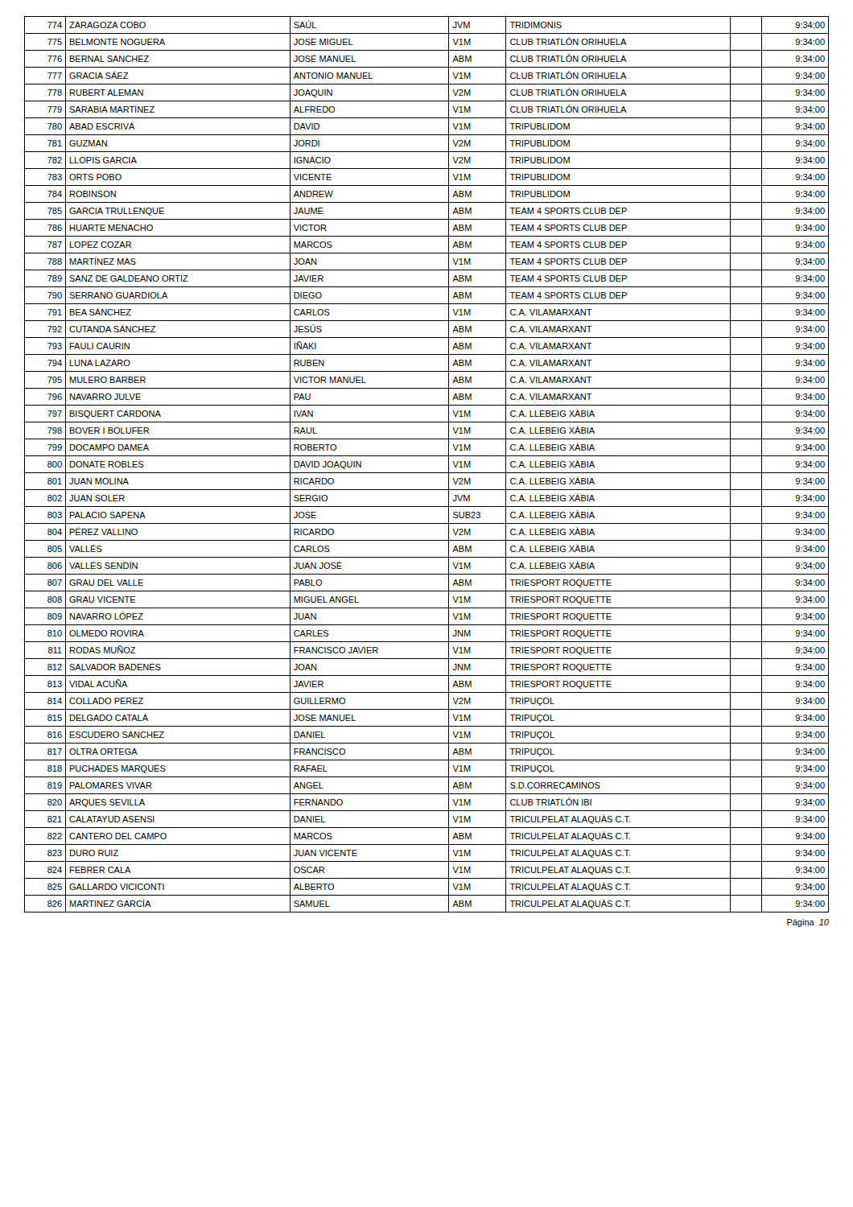| 774 | ZARAGOZA COBO | SAÚL | JVM | TRIDIMONIS | | 9:34:00 |
| 775 | BELMONTE NOGUERA | JOSE MIGUEL | V1M | CLUB TRIATLÓN ORIHUELA | | 9:34:00 |
| 776 | BERNAL SANCHEZ | JOSÉ MANUEL | ABM | CLUB TRIATLÓN ORIHUELA | | 9:34:00 |
| 777 | GRACIA SÁEZ | ANTONIO MANUEL | V1M | CLUB TRIATLÓN ORIHUELA | | 9:34:00 |
| 778 | RUBERT ALEMAN | JOAQUIN | V2M | CLUB TRIATLÓN ORIHUELA | | 9:34:00 |
| 779 | SARABIA MARTÍNEZ | ALFREDO | V1M | CLUB TRIATLÓN ORIHUELA | | 9:34:00 |
| 780 | ABAD ESCRIVÁ | DAVID | V1M | TRIPUBLIDOM | | 9:34:00 |
| 781 | GUZMAN | JORDI | V2M | TRIPUBLIDOM | | 9:34:00 |
| 782 | LLOPIS GARCIA | IGNACIO | V2M | TRIPUBLIDOM | | 9:34:00 |
| 783 | ORTS POBO | VICENTE | V1M | TRIPUBLIDOM | | 9:34:00 |
| 784 | ROBINSON | ANDREW | ABM | TRIPUBLIDOM | | 9:34:00 |
| 785 | GARCIA TRULLENQUE | JAUME | ABM | TEAM 4 SPORTS CLUB DEP | | 9:34:00 |
| 786 | HUARTE MENACHO | VICTOR | ABM | TEAM 4 SPORTS CLUB DEP | | 9:34:00 |
| 787 | LOPEZ COZAR | MARCOS | ABM | TEAM 4 SPORTS CLUB DEP | | 9:34:00 |
| 788 | MARTÍNEZ MAS | JOAN | V1M | TEAM 4 SPORTS CLUB DEP | | 9:34:00 |
| 789 | SANZ DE GALDEANO ORTÍZ | JAVIER | ABM | TEAM 4 SPORTS CLUB DEP | | 9:34:00 |
| 790 | SERRANO GUARDIOLA | DIEGO | ABM | TEAM 4 SPORTS CLUB DEP | | 9:34:00 |
| 791 | BEA SÁNCHEZ | CARLOS | V1M | C.A. VILAMARXANT | | 9:34:00 |
| 792 | CUTANDA SÁNCHEZ | JESÚS | ABM | C.A. VILAMARXANT | | 9:34:00 |
| 793 | FAULI CAURIN | IÑAKI | ABM | C.A. VILAMARXANT | | 9:34:00 |
| 794 | LUNA LAZARO | RUBEN | ABM | C.A. VILAMARXANT | | 9:34:00 |
| 795 | MULERO BARBER | VICTOR MANUEL | ABM | C.A. VILAMARXANT | | 9:34:00 |
| 796 | NAVARRO JULVE | PAU | ABM | C.A. VILAMARXANT | | 9:34:00 |
| 797 | BISQUERT CARDONA | IVAN | V1M | C.A. LLEBEIG XÀBIA | | 9:34:00 |
| 798 | BOVER I BOLUFER | RAUL | V1M | C.A. LLEBEIG XÀBIA | | 9:34:00 |
| 799 | DOCAMPO DAMEA | ROBERTO | V1M | C.A. LLEBEIG XÀBIA | | 9:34:00 |
| 800 | DONATE ROBLES | DAVID JOAQUIN | V1M | C.A. LLEBEIG XÀBIA | | 9:34:00 |
| 801 | JUAN MOLINA | RICARDO | V2M | C.A. LLEBEIG XÀBIA | | 9:34:00 |
| 802 | JUAN SOLER | SERGIO | JVM | C.A. LLEBEIG XÀBIA | | 9:34:00 |
| 803 | PALACIO SAPENA | JOSE | SUB23 | C.A. LLEBEIG XÀBIA | | 9:34:00 |
| 804 | PÉREZ VALLINO | RICARDO | V2M | C.A. LLEBEIG XÀBIA | | 9:34:00 |
| 805 | VALLÉS | CARLOS | ABM | C.A. LLEBEIG XÀBIA | | 9:34:00 |
| 806 | VALLÉS SENDÍN | JUAN JOSÉ | V1M | C.A. LLEBEIG XÀBIA | | 9:34:00 |
| 807 | GRAU DEL VALLE | PABLO | ABM | TRIESPORT ROQUETTE | | 9:34:00 |
| 808 | GRAU VICENTE | MIGUEL ANGEL | V1M | TRIESPORT ROQUETTE | | 9:34:00 |
| 809 | NAVARRO LÓPEZ | JUAN | V1M | TRIESPORT ROQUETTE | | 9:34:00 |
| 810 | OLMEDO ROVIRA | CARLES | JNM | TRIESPORT ROQUETTE | | 9:34:00 |
| 811 | RODAS MUÑOZ | FRANCISCO JAVIER | V1M | TRIESPORT ROQUETTE | | 9:34:00 |
| 812 | SALVADOR BADENES | JOAN | JNM | TRIESPORT ROQUETTE | | 9:34:00 |
| 813 | VIDAL ACUÑA | JAVIER | ABM | TRIESPORT ROQUETTE | | 9:34:00 |
| 814 | COLLADO PEREZ | GUILLERMO | V2M | TRIPUÇOL | | 9:34:00 |
| 815 | DELGADO CATALÁ | JOSE MANUEL | V1M | TRIPUÇOL | | 9:34:00 |
| 816 | ESCUDERO SANCHEZ | DANIEL | V1M | TRIPUÇOL | | 9:34:00 |
| 817 | OLTRA ORTEGA | FRANCISCO | ABM | TRIPUÇOL | | 9:34:00 |
| 818 | PUCHADES MARQUÉS | RAFAEL | V1M | TRIPUÇOL | | 9:34:00 |
| 819 | PALOMARES VIVAR | ANGEL | ABM | S.D.CORRECAMINOS | | 9:34:00 |
| 820 | ARQUES SEVILLA | FERNANDO | V1M | CLUB TRIATLÓN IBI | | 9:34:00 |
| 821 | CALATAYUD ASENSI | DANIEL | V1M | TRICULPELAT ALAQUÀS C.T. | | 9:34:00 |
| 822 | CANTERO DEL CAMPO | MARCOS | ABM | TRICULPELAT ALAQUÀS C.T. | | 9:34:00 |
| 823 | DURO RUIZ | JUAN VICENTE | V1M | TRICULPELAT ALAQUÀS C.T. | | 9:34:00 |
| 824 | FEBRER CALA | OSCAR | V1M | TRICULPELAT ALAQUÀS C.T. | | 9:34:00 |
| 825 | GALLARDO VICICONTI | ALBERTO | V1M | TRICULPELAT ALAQUÀS C.T. | | 9:34:00 |
| 826 | MARTINEZ GARCÍA | SAMUEL | ABM | TRICULPELAT ALAQUÀS C.T. | | 9:34:00 |
Página 10